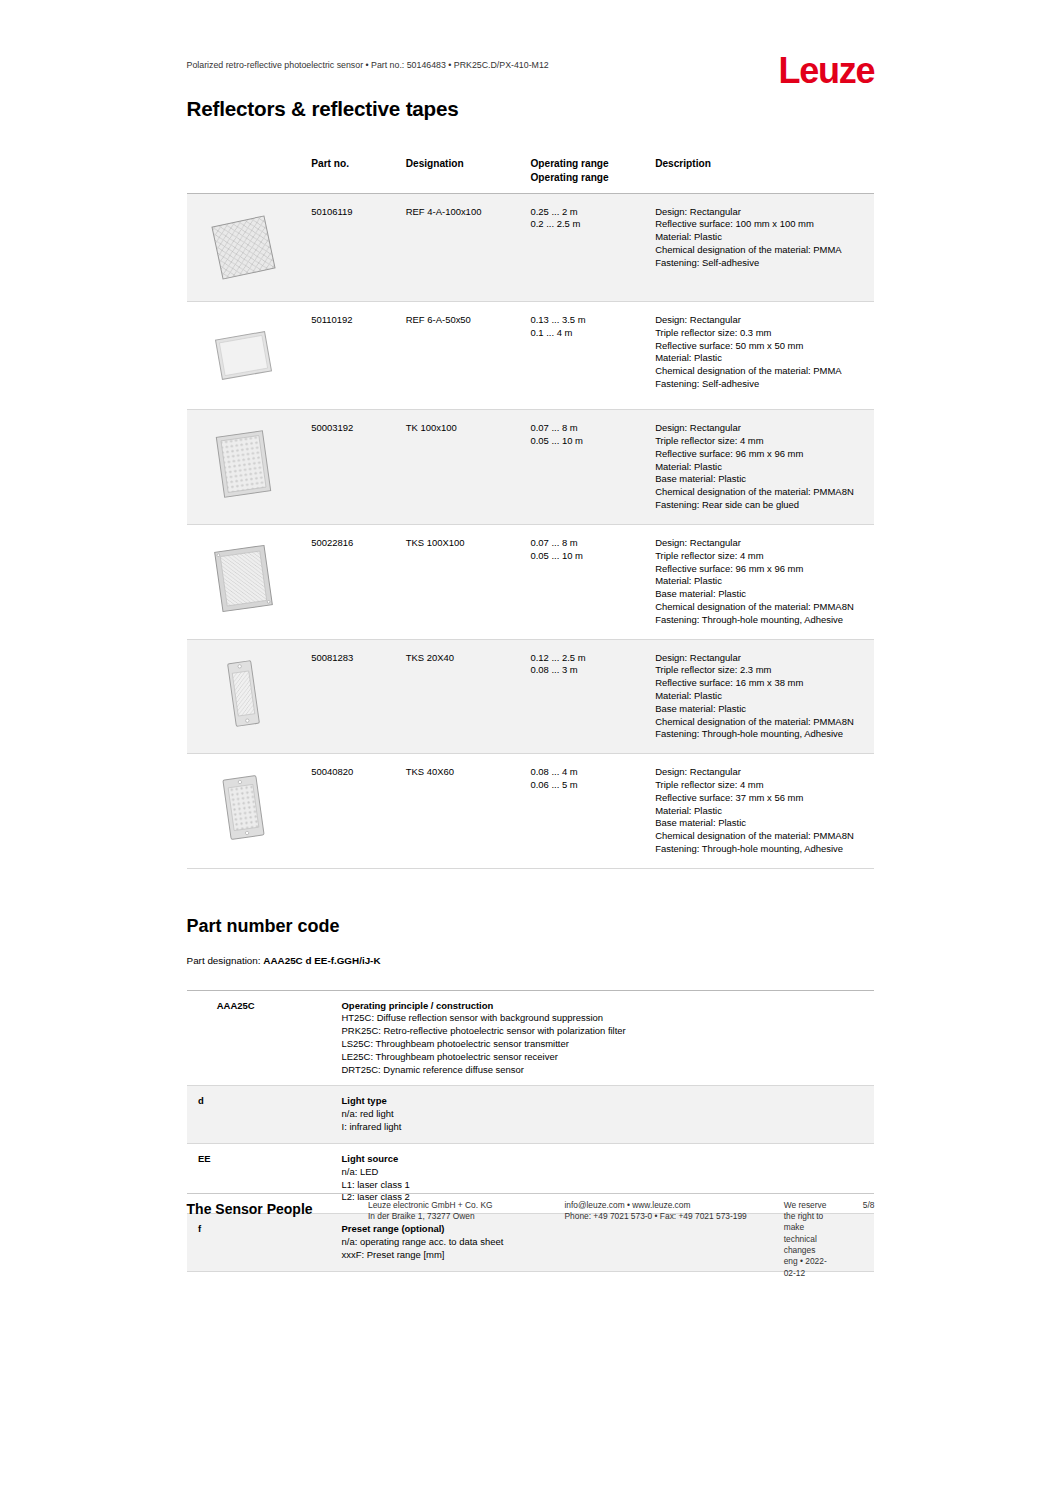Polarized retro-reflective photoelectric sensor • Part no.: 50146483 • PRK25C.D/PX-410-M12
Reflectors & reflective tapes
Leuze
| | Part no. | Designation | Operating range Operating range | Description |
| --- | --- | --- | --- | --- |
| | 50106119 | REF 4-A-100x100 | 0.25 ... 2 m 0.2 ... 2.5 m | Design: Rectangular Reflective surface: 100 mm x 100 mm Material: Plastic Chemical designation of the material: PMMA Fastening: Self-adhesive |
| | 50110192 | REF 6-A-50x50 | 0.13 ... 3.5 m 0.1 ... 4 m | Design: Rectangular Triple reflector size: 0.3 mm Reflective surface: 50 mm x 50 mm Material: Plastic Chemical designation of the material: PMMA Fastening: Self-adhesive |
| | 50003192 | TK 100x100 | 0.07 ... 8 m 0.05 ... 10 m | Design: Rectangular Triple reflector size: 4 mm Reflective surface: 96 mm x 96 mm Material: Plastic Base material: Plastic Chemical designation of the material: PMMA8N Fastening: Rear side can be glued |
| | 50022816 | TKS 100X100 | 0.07 ... 8 m 0.05 ... 10 m | Design: Rectangular Triple reflector size: 4 mm Reflective surface: 96 mm x 96 mm Material: Plastic Base material: Plastic Chemical designation of the material: PMMA8N Fastening: Through-hole mounting, Adhesive |
| | 50081283 | TKS 20X40 | 0.12 ... 2.5 m 0.08 ... 3 m | Design: Rectangular Triple reflector size: 2.3 mm Reflective surface: 16 mm x 38 mm Material: Plastic Base material: Plastic Chemical designation of the material: PMMA8N Fastening: Through-hole mounting, Adhesive |
| | 50040820 | TKS 40X60 | 0.08 ... 4 m 0.06 ... 5 m | Design: Rectangular Triple reflector size: 4 mm Reflective surface: 37 mm x 56 mm Material: Plastic Base material: Plastic Chemical designation of the material: PMMA8N Fastening: Through-hole mounting, Adhesive |
Part number code
Part designation: AAA25C d EE-f.GGH/iJ-K
| AAA25C | Operating principle / construction HT25C: Diffuse reflection sensor with background suppression PRK25C: Retro-reflective photoelectric sensor with polarization filter LS25C: Throughbeam photoelectric sensor transmitter LE25C: Throughbeam photoelectric sensor receiver DRT25C: Dynamic reference diffuse sensor |
| d | Light type n/a: red light I: infrared light |
| EE | Light source n/a: LED L1: laser class 1 L2: laser class 2 |
| f | Preset range (optional) n/a: operating range acc. to data sheet xxxF: Preset range [mm] |
The Sensor People
Leuze electronic GmbH + Co. KG
In der Braike 1, 73277 Owen
info@leuze.com • www.leuze.com
Phone: +49 7021 573-0 • Fax: +49 7021 573-199
We reserve the right to make technical changes
eng • 2022-02-12
5/8